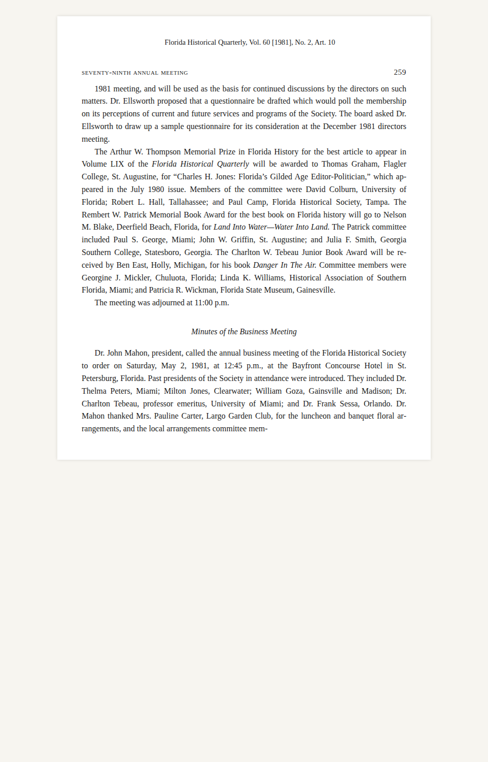Florida Historical Quarterly, Vol. 60 [1981], No. 2, Art. 10
Seventy-Ninth Annual Meeting 259
1981 meeting, and will be used as the basis for continued discussions by the directors on such matters. Dr. Ellsworth proposed that a questionnaire be drafted which would poll the membership on its perceptions of current and future services and programs of the Society. The board asked Dr. Ellsworth to draw up a sample questionnaire for its consideration at the December 1981 directors meeting.
The Arthur W. Thompson Memorial Prize in Florida History for the best article to appear in Volume LIX of the Florida Historical Quarterly will be awarded to Thomas Graham, Flagler College, St. Augustine, for “Charles H. Jones: Florida’s Gilded Age Editor-Politician,” which appeared in the July 1980 issue. Members of the committee were David Colburn, University of Florida; Robert L. Hall, Tallahassee; and Paul Camp, Florida Historical Society, Tampa. The Rembert W. Patrick Memorial Book Award for the best book on Florida history will go to Nelson M. Blake, Deerfield Beach, Florida, for Land Into Water—Water Into Land. The Patrick committee included Paul S. George, Miami; John W. Griffin, St. Augustine; and Julia F. Smith, Georgia Southern College, Statesboro, Georgia. The Charlton W. Tebeau Junior Book Award will be received by Ben East, Holly, Michigan, for his book Danger In The Air. Committee members were Georgine J. Mickler, Chuluota, Florida; Linda K. Williams, Historical Association of Southern Florida, Miami; and Patricia R. Wickman, Florida State Museum, Gainesville.
The meeting was adjourned at 11:00 p.m.
Minutes of the Business Meeting
Dr. John Mahon, president, called the annual business meeting of the Florida Historical Society to order on Saturday, May 2, 1981, at 12:45 p.m., at the Bayfront Concourse Hotel in St. Petersburg, Florida. Past presidents of the Society in attendance were introduced. They included Dr. Thelma Peters, Miami; Milton Jones, Clearwater; William Goza, Gainsville and Madison; Dr. Charlton Tebeau, professor emeritus, University of Miami; and Dr. Frank Sessa, Orlando. Dr. Mahon thanked Mrs. Pauline Carter, Largo Garden Club, for the luncheon and banquet floral arrangements, and the local arrangements committee mem-